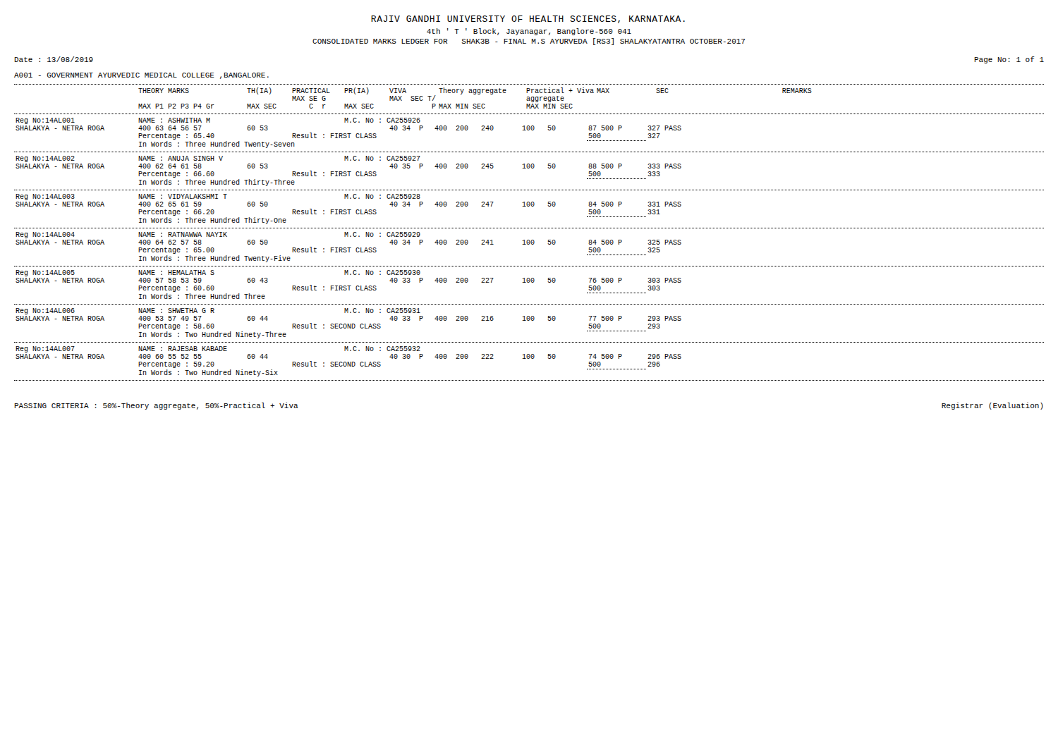RAJIV GANDHI UNIVERSITY OF HEALTH SCIENCES, KARNATAKA.
4th ' T ' Block, Jayanagar, Banglore-560 041
CONSOLIDATED MARKS LEDGER FOR SHAK3B - FINAL M.S AYURVEDA [RS3] SHALAKYATANTRA OCTOBER-2017
Date : 13/08/2019
Page No: 1 of 1
A001 - GOVERNMENT AYURVEDIC MEDICAL COLLEGE ,BANGALORE.
| | THEORY MARKS | TH(IA) | PRACTICAL | PR(IA) | VIVA | Theory aggregate | Practical + Viva | MAX | SEC | REMARKS |
| | MAX P1 P2 P3 P4 Gr | MAX SEC | MAX SE G C r | MAX SEC | MAX SEC T/ P | MAX MIN SEC | aggregate MAX MIN SEC | | | |
| Reg No:14AL001 | NAME : ASHWITHA M | M.C. No : CA255926 | |
| SHALAKYA - NETRA ROGA | 400 63 64 56 57 | 60 53 | | | 40 34 P | 400 200 240 | 100 50 | 87 500 P | 327 PASS | |
| | Percentage : 65.40 | Result : FIRST CLASS | | 500 | 327 | |
| | In Words : Three Hundred Twenty-Seven |
| Reg No:14AL002 | NAME : ANUJA SINGH V | M.C. No : CA255927 | |
| SHALAKYA - NETRA ROGA | 400 62 64 61 58 | 60 53 | | | 40 35 P | 400 200 245 | 100 50 | 88 500 P | 333 PASS | |
| | Percentage : 66.60 | Result : FIRST CLASS | | 500 | 333 | |
| | In Words : Three Hundred Thirty-Three |
| Reg No:14AL003 | NAME : VIDYALAKSHMI T | M.C. No : CA255928 | |
| SHALAKYA - NETRA ROGA | 400 62 65 61 59 | 60 50 | | | 40 34 P | 400 200 247 | 100 50 | 84 500 P | 331 PASS | |
| | Percentage : 66.20 | Result : FIRST CLASS | | 500 | 331 | |
| | In Words : Three Hundred Thirty-One |
| Reg No:14AL004 | NAME : RATNAWWA NAYIK | M.C. No : CA255929 | |
| SHALAKYA - NETRA ROGA | 400 64 62 57 58 | 60 50 | | | 40 34 P | 400 200 241 | 100 50 | 84 500 P | 325 PASS | |
| | Percentage : 65.00 | Result : FIRST CLASS | | 500 | 325 | |
| | In Words : Three Hundred Twenty-Five |
| Reg No:14AL005 | NAME : HEMALATHA S | M.C. No : CA255930 | |
| SHALAKYA - NETRA ROGA | 400 57 58 53 59 | 60 43 | | | 40 33 P | 400 200 227 | 100 50 | 76 500 P | 303 PASS | |
| | Percentage : 60.60 | Result : FIRST CLASS | | 500 | 303 | |
| | In Words : Three Hundred Three |
| Reg No:14AL006 | NAME : SHWETHA G R | M.C. No : CA255931 | |
| SHALAKYA - NETRA ROGA | 400 53 57 49 57 | 60 44 | | | 40 33 P | 400 200 216 | 100 50 | 77 500 P | 293 PASS | |
| | Percentage : 58.60 | Result : SECOND CLASS | | 500 | 293 | |
| | In Words : Two Hundred Ninety-Three |
| Reg No:14AL007 | NAME : RAJESAB KABADE | M.C. No : CA255932 | |
| SHALAKYA - NETRA ROGA | 400 60 55 52 55 | 60 44 | | | 40 30 P | 400 200 222 | 100 50 | 74 500 P | 296 PASS | |
| | Percentage : 59.20 | Result : SECOND CLASS | | 500 | 296 | |
| | In Words : Two Hundred Ninety-Six |
PASSING CRITERIA : 50%-Theory aggregate, 50%-Practical + Viva
Registrar (Evaluation)